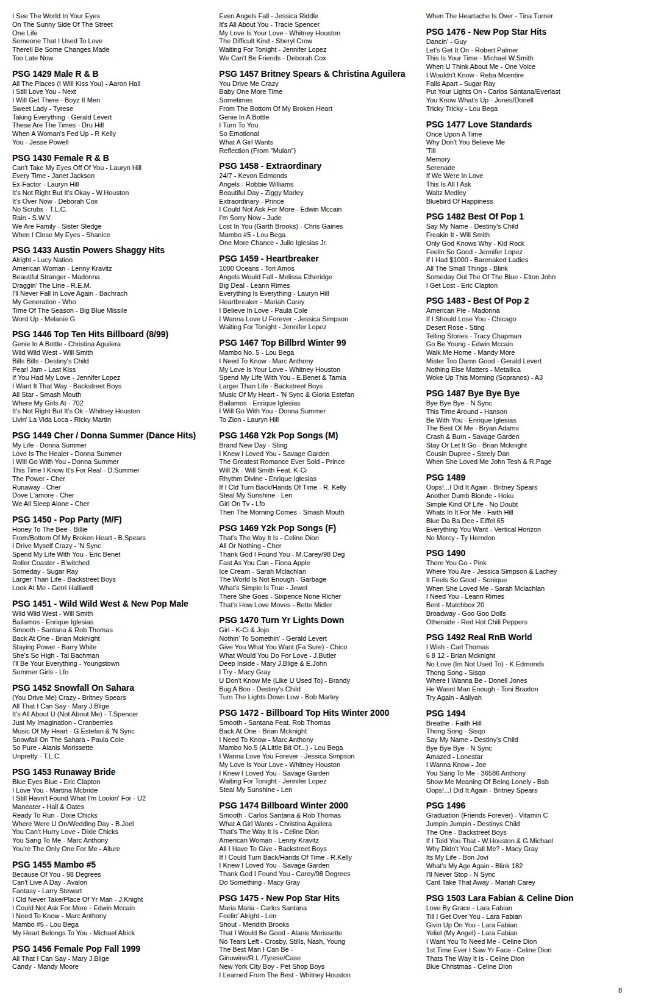I See The World In Your Eyes
On The Sunny Side Of The Street
One Life
Someone That I Used To Love
Therell Be Some Changes Made
Too Late Now
PSG 1429 Male R & B
All The Places (I Will Kiss You) - Aaron Hall
I Still Love You - Next
I Will Get There - Boyz II Men
Sweet Lady - Tyrese
Taking Everything - Gerald Levert
These Are The Times - Dru Hill
When A Woman's Fed Up - R Kelly
You - Jesse Powell
PSG 1430 Female R & B
Can't Take My Eyes Off Of You - Lauryn Hill
Every Time - Janet Jackson
Ex-Factor - Lauryn Hill
It's Not Right But It's Okay - W.Houston
It's Over Now - Deborah Cox
No Scrubs - T.L.C.
Rain - S.W.V.
We Are Family - Sister Sledge
When I Close My Eyes - Shanice
PSG 1433 Austin Powers Shaggy Hits
Alright - Lucy Nation
American Woman - Lenny Kravitz
Beautiful Stranger - Madonna
Draggin' The Line - R.E.M.
I'll Never Fall In Love Again - Bachrach
My Generation - Who
Time Of The Season - Big Blue Missile
Word Up - Melanie G
PSG 1446 Top Ten Hits Billboard (8/99)
Genie In A Bottle - Christina Aguilera
Wild Wild West - Will Smith
Bills Bills - Destiny's Child
Pearl Jam - Last Kiss
If You Had My Love - Jennifer Lopez
I Want It That Way - Backstreet Boys
All Star - Smash Mouth
Where My Girls At - 702
It's Not Right But It's Ok - Whitney Houston
Livin' La Vida Loca - Ricky Martin
PSG 1449 Cher / Donna Summer (Dance Hits)
My Life - Donna Summer
Love Is The Healer - Donna Summer
I Will Go With You - Donna Summer
This Time I Know It's For Real - D.Summer
The Power - Cher
Runaway - Cher
Dove L'amore - Cher
We All Sleep Alone - Cher
PSG 1450 - Pop Party (M/F)
Honey To The Bee - Billie
From/Bottom Of My Broken Heart - B.Spears
I Drive Myself Crazy - 'N Sync
Spend My Life With You - Eric Benet
Roller Coaster - B'witched
Someday - Sugar Ray
Larger Than Life - Backstreet Boys
Look At Me - Gerri Halliwell
PSG 1451 - Wild Wild West & New Pop Male
Wild Wild West - Will Smith
Bailamos - Enrique Iglesias
Smooth - Santana & Rob Thomas
Back At One - Brian Mcknight
Staying Power - Barry White
She's So High - Tal Bachman
I'll Be Your Everything - Youngstown
Summer Girls - Lfo
PSG 1452 Snowfall On Sahara
(You Drive Me) Crazy - Britney Spears
All That I Can Say - Mary J.Blige
It's All About U (Not About Me) - T.Spencer
Just My Imagination - Cranberries
Music Of My Heart - G.Estefan & 'N Sync
Snowfall On The Sahara - Paula Cole
So Pure - Alanis Morissette
Unpretty - T.L.C.
PSG 1453 Runaway Bride
Blue Eyes Blue - Eric Clapton
I Love You - Martina Mcbride
I Still Havn't Found What I'm Lookin' For - U2
Maneater - Hall & Oates
Ready To Run - Dixie Chicks
Where Were U On/Wedding Day - B.Joel
You Can't Hurry Love - Dixie Chicks
You Sang To Me - Marc Anthony
You're The Only One For Me - Allure
PSG 1455 Mambo #5
Because Of You - 98 Degrees
Can't Live A Day - Avalon
Fantasy - Larry Stewart
I Cld Never Take/Place Of Yr Man - J.Knight
I Could Not Ask For More - Edwin Mccain
I Need To Know - Marc Anthony
Mambo #5 - Lou Bega
My Heart Belongs To You - Michael Africk
PSG 1456 Female Pop Fall 1999
All That I Can Say - Mary J.Blige
Candy - Mandy Moore
Even Angels Fall - Jessica Riddle
It's All About You - Tracie Spencer
My Love Is Your Love - Whitney Houston
The Difficult Kind - Sheryl Crow
Waiting For Tonight - Jennifer Lopez
We Can't Be Friends - Deborah Cox
PSG 1457 Britney Spears & Christina Aguilera
You Drive Me Crazy
Baby One More Time
Sometimes
From The Bottom Of My Broken Heart
Genie In A Bottle
I Turn To You
So Emotional
What A Girl Wants
Reflection (From "Mulan")
PSG 1458 - Extraordinary
24/7 - Kevon Edmonds
Angels - Robbie Williams
Beautiful Day - Ziggy Marley
Extraordinary - Prince
I Could Not Ask For More - Edwin Mccain
I'm Sorry Now - Jude
Lost In You (Garth Brooks) - Chris Gaines
Mambo #5 - Lou Bega
One More Chance - Julio Iglesias Jr.
PSG 1459 - Heartbreaker
1000 Oceans - Tori Amos
Angels Would Fall - Melissa Etheridge
Big Deal - Leann Rimes
Everything Is Everything - Lauryn Hill
Heartbreaker - Mariah Carey
I Believe In Love - Paula Cole
I Wanna Love U Forever - Jessica Simpson
Waiting For Tonight - Jennifer Lopez
PSG 1467 Top Billbrd Winter 99
Mambo No. 5 - Lou Bega
I Need To Know - Marc Anthony
My Love Is Your Love - Whitney Houston
Spend My Life With You - E.Benet & Tamia
Larger Than Life - Backstreet Boys
Music Of My Heart - 'N Sync & Gloria Estefan
Bailamos - Enrique Iglesias
I Will Go With You - Donna Summer
To Zion - Lauryn Hill
PSG 1468 Y2k Pop Songs (M)
Brand New Day - Sting
I Knew I Loved You - Savage Garden
The Greatest Romance Ever Sold - Prince
Will 2k - Will Smith Feat. K-Ci
Rhythm Divine - Enrique Iglesias
If I Cld Turn Back/Hands Of Time - R. Kelly
Steal My Sunshine - Len
Girl On Tv - Lfo
Then The Morning Comes - Smash Mouth
PSG 1469 Y2k Pop Songs (F)
That's The Way It Is - Celine Dion
All Or Nothing - Cher
Thank God I Found You - M.Carey/98 Deg
Fast As You Can - Fiona Apple
Ice Cream - Sarah Mclachlan
The World Is Not Enough - Garbage
What's Simple Is True - Jewel
There She Goes - Sixpence None Richer
That's How Love Moves - Bette Midler
PSG 1470 Turn Yr Lights Down
Girl - K-Ci & Jojo
Nothin' To Somethin' - Gerald Levert
Give You What You Want (Fa Sure) - Chico
What Would You Do For Love - J.Butler
Deep Inside - Mary J.Blige & E.John
I Try - Macy Gray
U Don't Know Me (Like U Used To) - Brandy
Bug A Boo - Destiny's Child
Turn The Lights Down Low - Bob Marley
PSG 1472 - Billboard Top Hits Winter 2000
Smooth - Santana Feat. Rob Thomas
Back At One - Brian Mcknight
I Need To Know - Marc Anthony
Mambo No.5 (A Little Bit Of...) - Lou Bega
I Wanna Love You Forever - Jessica Simpson
My Love Is Your Love - Whitney Houston
I Knew I Loved You - Savage Garden
Waiting For Tonight - Jennifer Lopez
Steal My Sunshine - Len
PSG 1474 Billboard Winter 2000
Smooth - Carlos Santana & Rob Thomas
What A Girl Wants - Christina Aguilera
That's The Way It Is - Celine Dion
American Woman - Lenny Kravitz
All I Have To Give - Backstreet Boys
If I Could Turn Back/Hands Of Time - R.Kelly
I Knew I Loved You - Savage Garden
Thank God I Found You - Carey/98 Degrees
Do Something - Macy Gray
PSG 1475 - New Pop Star Hits
Maria Maria - Carlos Santana
Feelin' Alright - Len
Shout - Meridith Brooks
That I Would Be Good - Alanis Morissette
No Tears Left - Crosby, Stills, Nash, Young
The Best Man I Can Be -
Ginuwine/R.L./Tyrese/Case
New York City Boy - Pet Shop Boys
I Learned From The Best - Whitney Houston
When The Heartache Is Over - Tina Turner
PSG 1476 - New Pop Star Hits
Dancin' - Guy
Let's Get It On - Robert Palmer
This Is Your Time - Michael W.Smith
When U Think About Me - One Voice
I Wouldn't Know - Reba Mcentire
Falls Apart - Sugar Ray
Put Your Lights On - Carlos Santana/Everlast
You Know What's Up - Jones/Donell
Tricky Tricky - Lou Bega
PSG 1477 Love Standards
Once Upon A Time
Why Don't You Believe Me
'Till
Memory
Serenade
If We Were In Love
This Is All I Ask
Waltz Medley
Bluebird Of Happiness
PSG 1482 Best Of Pop 1
Say My Name - Destiny's Child
Freakin It - Will Smith
Only God Knows Why - Kid Rock
Feelin So Good - Jennifer Lopez
If I Had $1000 - Barenaked Ladies
All The Small Things - Blink
Someday Out The Of The Blue - Elton John
I Get Lost - Eric Clapton
PSG 1483 - Best Of Pop 2
American Pie - Madonna
If I Should Lose You - Chicago
Desert Rose - Sting
Telling Stories - Tracy Chapman
Go Be Young - Edwin Mccain
Walk Me Home - Mandy More
Mister Too Damn Good - Gerald Levert
Nothing Else Matters - Metallica
Woke Up This Morning (Sopranos) - A3
PSG 1487 Bye Bye Bye
Bye Bye Bye - N Sync
This Time Around - Hanson
Be With You - Enrique Iglesias
The Best Of Me - Bryan Adams
Crash & Burn - Savage Garden
Stay Or Let It Go - Brian Mcknight
Cousin Dupree - Steely Dan
When She Loved Me John Tesh & R.Page
PSG 1489
Oops!...I Did It Again - Britney Spears
Another Dumb Blonde - Hoku
Simple Kind Of Life - No Doubt
Whats In It For Me - Faith Hill
Blue Da Ba Dee - Eiffel 65
Everything You Want - Vertical Horizon
No Mercy - Ty Herndon
PSG 1490
There You Go - Pink
Where You Are - Jessica Simpson & Lachey
It Feels So Good - Sonique
When She Loved Me - Sarah Mclachlan
I Need You - Leann Rimes
Bent - Matchbox 20
Broadway - Goo Goo Dolls
Otherside - Red Hot Chili Peppers
PSG 1492 Real RnB World
I Wish - Carl Thomas
6 8 12 - Brian Mcknight
No Love (Im Not Used To) - K.Edmonds
Thong Song - Sisqo
Where I Wanna Be - Donell Jones
He Wasnt Man Enough - Toni Braxton
Try Again - Aaliyah
PSG 1494
Breathe - Faith Hill
Thong Song - Sisqo
Say My Name - Destiny's Child
Bye Bye Bye - N Sync
Amazed - Lonestar
I Wanna Know - Joe
You Sang To Me - 36586 Anthony
Show Me Meaning Of Being Lonely - Bsb
Oops!...I Did It Again - Britney Spears
PSG 1496
Graduation (Friends Forever) - Vitamin C
Jumpin Jumpin - Destinys Child
The One - Backstreet Boys
If I Told You That - W.Houston & G.Michael
Why Didn't You Call Me? - Macy Gray
Its My Life - Bon Jovi
What's My Age Again - Blink 182
I'll Never Stop - N Sync
Cant Take That Away - Mariah Carey
PSG 1503 Lara Fabian & Celine Dion
Love By Grace - Lara Fabian
Till I Get Over You - Lara Fabian
Givin Up On You - Lara Fabian
Yeliel (My Angel) - Lara Fabian
I Want You To Need Me - Celine Dion
1st Time Ever I Saw Yr Face - Celine Dion
Thats The Way It Is - Celine Dion
Blue Christmas - Celine Dion
8